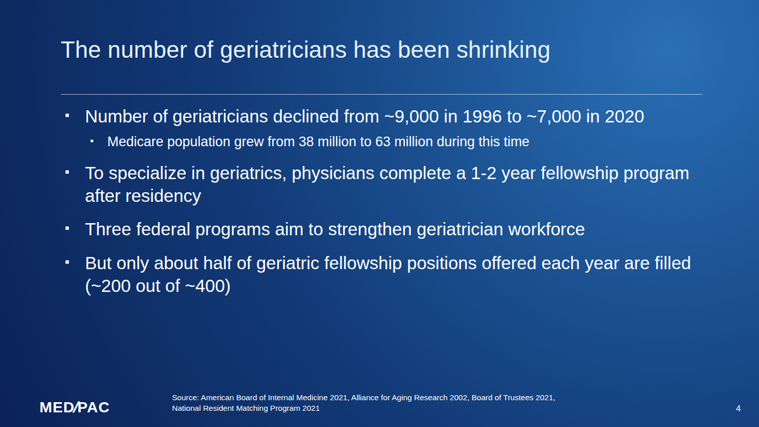The number of geriatricians has been shrinking
Number of geriatricians declined from ~9,000 in 1996 to ~7,000 in 2020
Medicare population grew from 38 million to 63 million during this time
To specialize in geriatrics, physicians complete a 1-2 year fellowship program after residency
Three federal programs aim to strengthen geriatrician workforce
But only about half of geriatric fellowship positions offered each year are filled (~200 out of ~400)
MED/PAC
Source: American Board of Internal Medicine 2021, Alliance for Aging Research 2002, Board of Trustees 2021,
National Resident Matching Program 2021
4